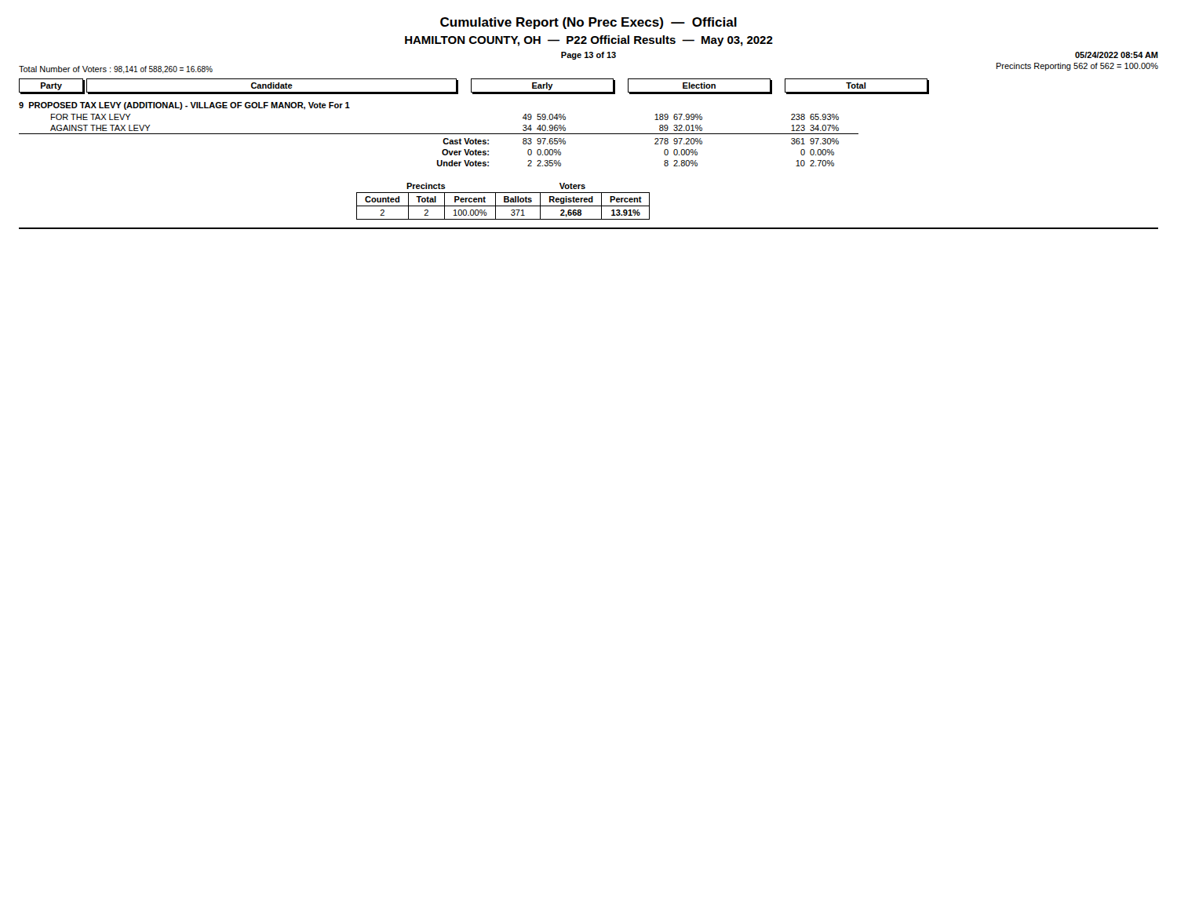Cumulative Report (No Prec Execs) — Official
HAMILTON COUNTY, OH — P22 Official Results — May 03, 2022
Page 13 of 13
05/24/2022 08:54 AM
Total Number of Voters : 98,141 of 588,260 = 16.68%
Precincts Reporting 562 of 562 = 100.00%
Party
Candidate
Early
Election
Total
9 PROPOSED TAX LEVY (ADDITIONAL) - VILLAGE OF GOLF MANOR, Vote For 1
| FOR THE TAX LEVY | 49 | 59.04% | | 189 | 67.99% | | 238 | 65.93% |
| AGAINST THE TAX LEVY | 34 | 40.96% | | 89 | 32.01% | | 123 | 34.07% |
| Cast Votes: | 83 | 97.65% | | 278 | 97.20% | | 361 | 97.30% |
| Over Votes: | 0 | 0.00% | | 0 | 0.00% | | 0 | 0.00% |
| Under Votes: | 2 | 2.35% | | 8 | 2.80% | | 10 | 2.70% |
| Precincts | Voters |
| Counted | Total | Percent | Ballots | Registered | Percent |
| 2 | 2 | 100.00% | 371 | 2,668 | 13.91% |